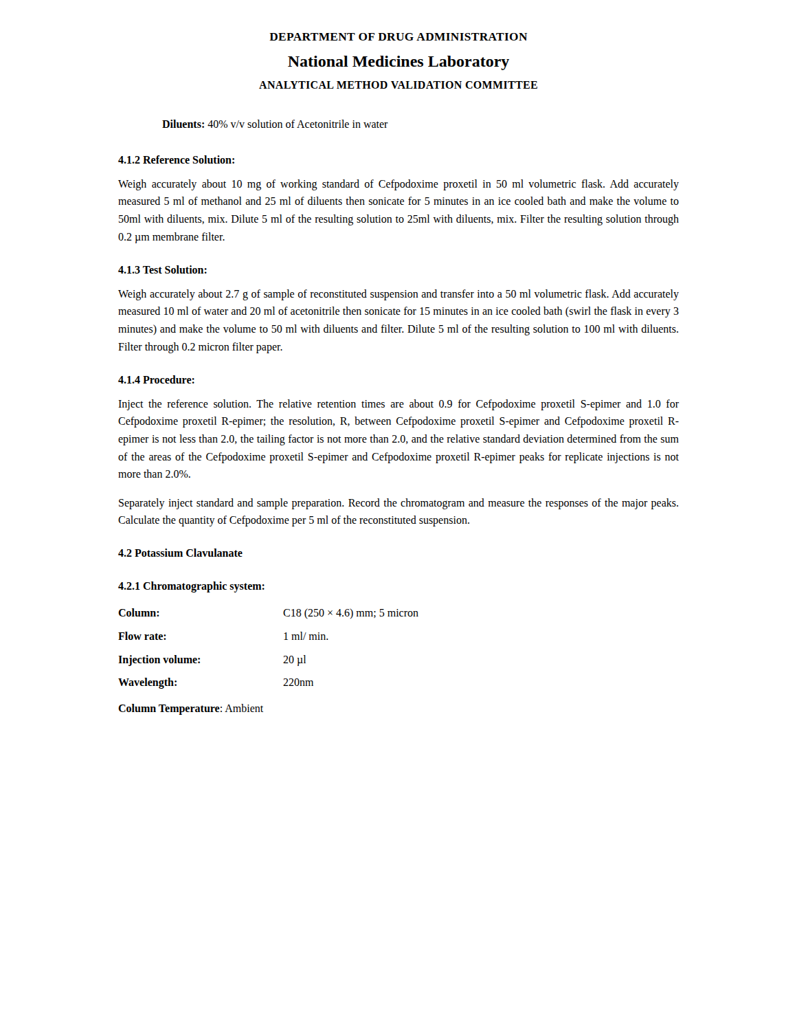DEPARTMENT OF DRUG ADMINISTRATION
National Medicines Laboratory
ANALYTICAL METHOD VALIDATION COMMITTEE
Diluents: 40% v/v solution of Acetonitrile in water
4.1.2 Reference Solution:
Weigh accurately about 10 mg of working standard of Cefpodoxime proxetil in 50 ml volumetric flask. Add accurately measured 5 ml of methanol and 25 ml of diluents then sonicate for 5 minutes in an ice cooled bath and make the volume to 50ml with diluents, mix. Dilute 5 ml of the resulting solution to 25ml with diluents, mix. Filter the resulting solution through 0.2 µm membrane filter.
4.1.3 Test Solution:
Weigh accurately about 2.7 g of sample of reconstituted suspension and transfer into a 50 ml volumetric flask. Add accurately measured 10 ml of water and 20 ml of acetonitrile then sonicate for 15 minutes in an ice cooled bath (swirl the flask in every 3 minutes) and make the volume to 50 ml with diluents and filter. Dilute 5 ml of the resulting solution to 100 ml with diluents. Filter through 0.2 micron filter paper.
4.1.4 Procedure:
Inject the reference solution. The relative retention times are about 0.9 for Cefpodoxime proxetil S-epimer and 1.0 for Cefpodoxime proxetil R-epimer; the resolution, R, between Cefpodoxime proxetil S-epimer and Cefpodoxime proxetil R-epimer is not less than 2.0, the tailing factor is not more than 2.0, and the relative standard deviation determined from the sum of the areas of the Cefpodoxime proxetil S-epimer and Cefpodoxime proxetil R-epimer peaks for replicate injections is not more than 2.0%.
Separately inject standard and sample preparation. Record the chromatogram and measure the responses of the major peaks. Calculate the quantity of Cefpodoxime per 5 ml of the reconstituted suspension.
4.2 Potassium Clavulanate
4.2.1 Chromatographic system:
| Column: | C18 (250 × 4.6) mm; 5 micron |
| Flow rate: | 1 ml/ min. |
| Injection volume: | 20 µl |
| Wavelength: | 220nm |
Column Temperature: Ambient